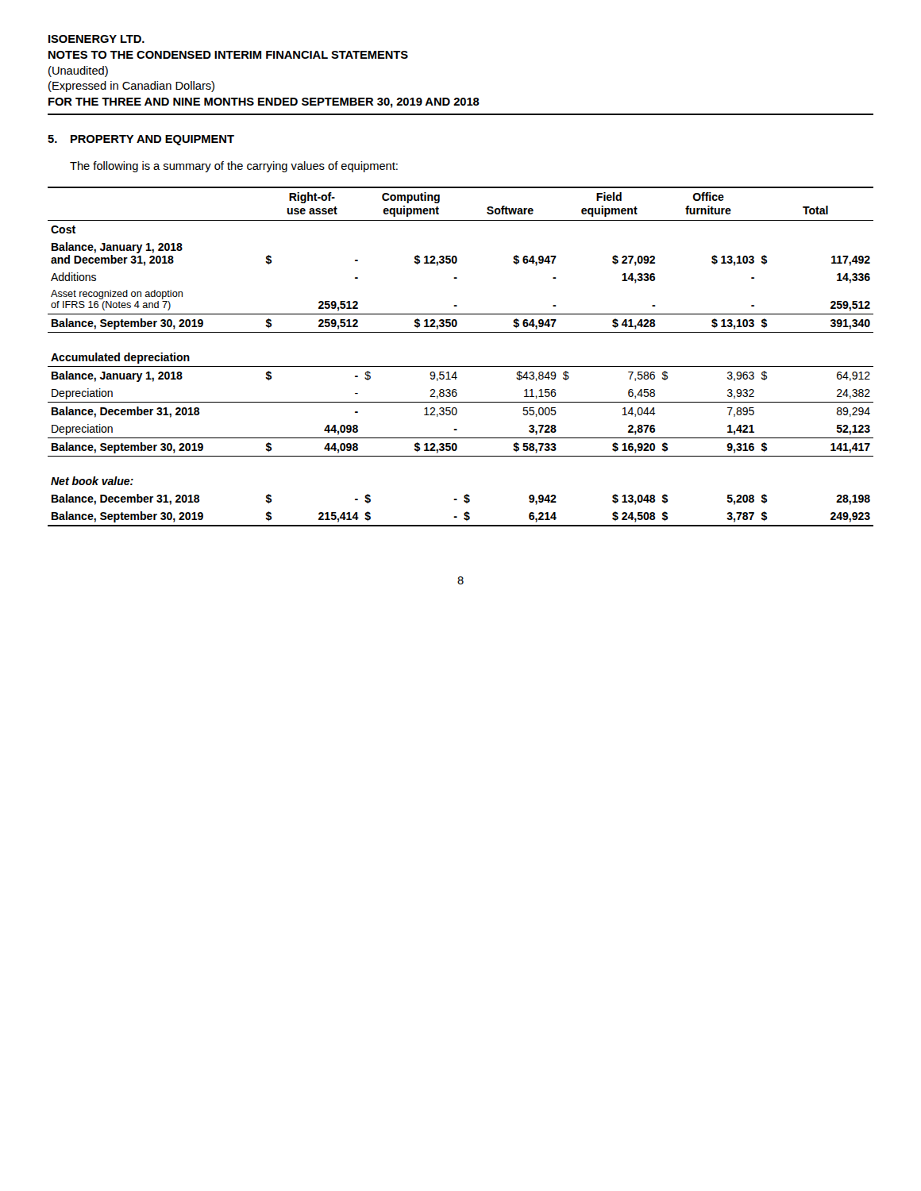ISOENERGY LTD.
NOTES TO THE CONDENSED INTERIM FINANCIAL STATEMENTS
(Unaudited)
(Expressed in Canadian Dollars)
FOR THE THREE AND NINE MONTHS ENDED SEPTEMBER 30, 2019 AND 2018
5. PROPERTY AND EQUIPMENT
The following is a summary of the carrying values of equipment:
| | Right-of- use asset | Computing equipment | Software | Field equipment | Office furniture | Total |
| --- | --- | --- | --- | --- | --- | --- |
| Cost | |
| Balance, January 1, 2018 and December 31, 2018 | $ | - | | $ 12,350 | | $ 64,947 | | $ 27,092 | | $ 13,103 | $ | 117,492 |
| Additions | | - | | - | | - | | 14,336 | | - | | 14,336 |
| Asset recognized on adoption of IFRS 16 (Notes 4 and 7) | | 259,512 | | - | | - | | - | | - | | 259,512 |
| Balance, September 30, 2019 | $ | 259,512 | | $ 12,350 | | $ 64,947 | | $ 41,428 | | $ 13,103 | $ | 391,340 |
| Accumulated depreciation | |
| Balance, January 1, 2018 | $ | - | $ | 9,514 | | $43,849 | $ | 7,586 | $ | 3,963 | $ | 64,912 |
| Depreciation | | - | | 2,836 | | 11,156 | | 6,458 | | 3,932 | | 24,382 |
| Balance, December 31, 2018 | | - | | 12,350 | | 55,005 | | 14,044 | | 7,895 | | 89,294 |
| Depreciation | | 44,098 | | - | | 3,728 | | 2,876 | | 1,421 | | 52,123 |
| Balance, September 30, 2019 | $ | 44,098 | | $ 12,350 | | $ 58,733 | | $ 16,920 | $ | 9,316 | $ | 141,417 |
| Net book value: | |
| Balance, December 31, 2018 | $ | - | $ | - | $ | 9,942 | | $ 13,048 | $ | 5,208 | $ | 28,198 |
| Balance, September 30, 2019 | $ | 215,414 | $ | - | $ | 6,214 | | $ 24,508 | $ | 3,787 | $ | 249,923 |
8